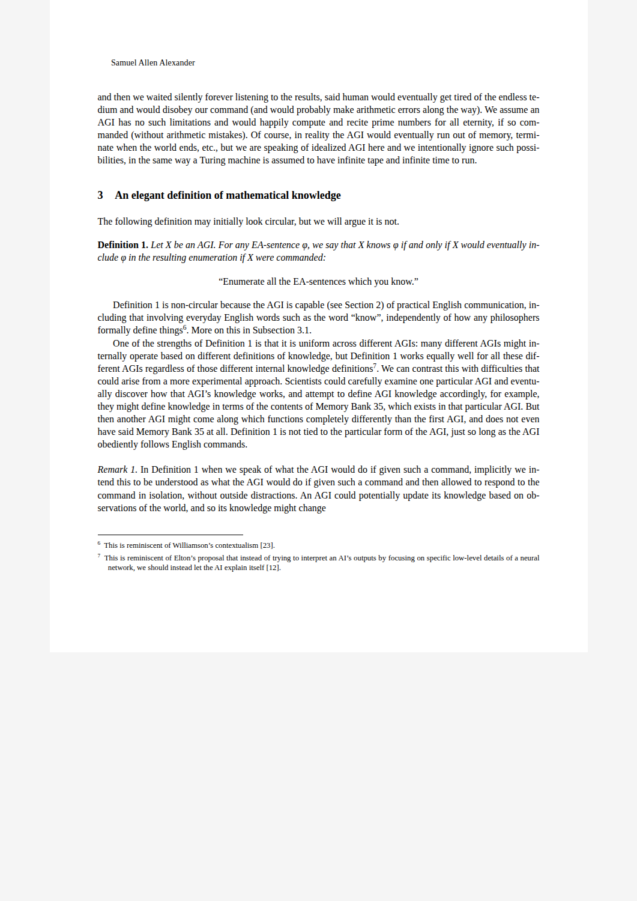Samuel Allen Alexander
and then we waited silently forever listening to the results, said human would eventually get tired of the endless tedium and would disobey our command (and would probably make arithmetic errors along the way). We assume an AGI has no such limitations and would happily compute and recite prime numbers for all eternity, if so commanded (without arithmetic mistakes). Of course, in reality the AGI would eventually run out of memory, terminate when the world ends, etc., but we are speaking of idealized AGI here and we intentionally ignore such possibilities, in the same way a Turing machine is assumed to have infinite tape and infinite time to run.
3 An elegant definition of mathematical knowledge
The following definition may initially look circular, but we will argue it is not.
Definition 1. Let X be an AGI. For any EA-sentence φ, we say that X knows φ if and only if X would eventually include φ in the resulting enumeration if X were commanded:
“Enumerate all the EA-sentences which you know.”
Definition 1 is non-circular because the AGI is capable (see Section 2) of practical English communication, including that involving everyday English words such as the word “know”, independently of how any philosophers formally define things6. More on this in Subsection 3.1.
One of the strengths of Definition 1 is that it is uniform across different AGIs: many different AGIs might internally operate based on different definitions of knowledge, but Definition 1 works equally well for all these different AGIs regardless of those different internal knowledge definitions7. We can contrast this with difficulties that could arise from a more experimental approach. Scientists could carefully examine one particular AGI and eventually discover how that AGI’s knowledge works, and attempt to define AGI knowledge accordingly, for example, they might define knowledge in terms of the contents of Memory Bank 35, which exists in that particular AGI. But then another AGI might come along which functions completely differently than the first AGI, and does not even have said Memory Bank 35 at all. Definition 1 is not tied to the particular form of the AGI, just so long as the AGI obediently follows English commands.
Remark 1. In Definition 1 when we speak of what the AGI would do if given such a command, implicitly we intend this to be understood as what the AGI would do if given such a command and then allowed to respond to the command in isolation, without outside distractions. An AGI could potentially update its knowledge based on observations of the world, and so its knowledge might change
6 This is reminiscent of Williamson’s contextualism [23].
7 This is reminiscent of Elton’s proposal that instead of trying to interpret an AI’s outputs by focusing on specific low-level details of a neural network, we should instead let the AI explain itself [12].